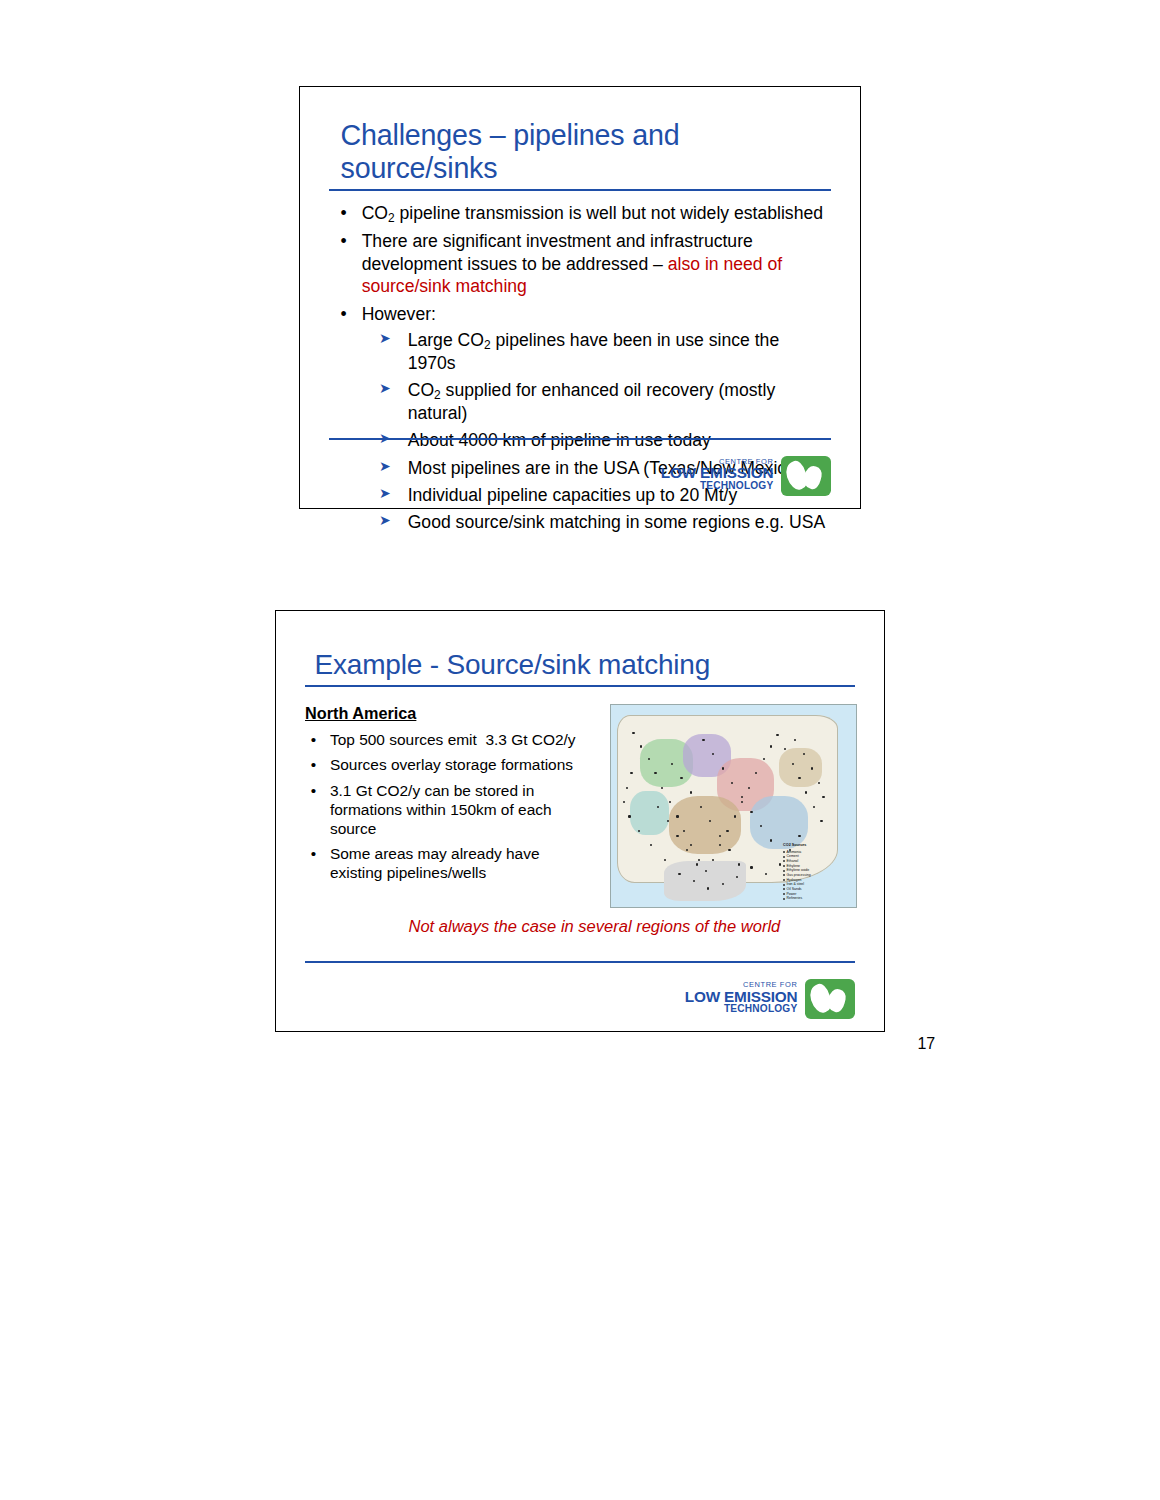Challenges – pipelines and source/sinks
CO2 pipeline transmission is well but not widely established
There are significant investment and infrastructure development issues to be addressed – also in need of source/sink matching
However:
Large CO2 pipelines have been in use since the 1970s
CO2 supplied for enhanced oil recovery (mostly natural)
About 4000 km of pipeline in use today
Most pipelines are in the USA (Texas/New Mexico)
Individual pipeline capacities up to 20 Mt/y
Good source/sink matching in some regions e.g. USA
CENTRE FOR LOW EMISSION TECHNOLOGY
Example - Source/sink matching
North America
Top 500 sources emit 3.3 Gt CO2/y
Sources overlay storage formations
3.1 Gt CO2/y can be stored in formations within 150km of each source
Some areas may already have existing pipelines/wells
CO2 Sources
Ammonia
Cement
Ethanol
Ethylene
Ethylene oxide
Gas processing
Hydrogen
Iron & steel
Oil Sands
Power
Refineries
Not always the case in several regions of the world
CENTRE FOR LOW EMISSION TECHNOLOGY
17